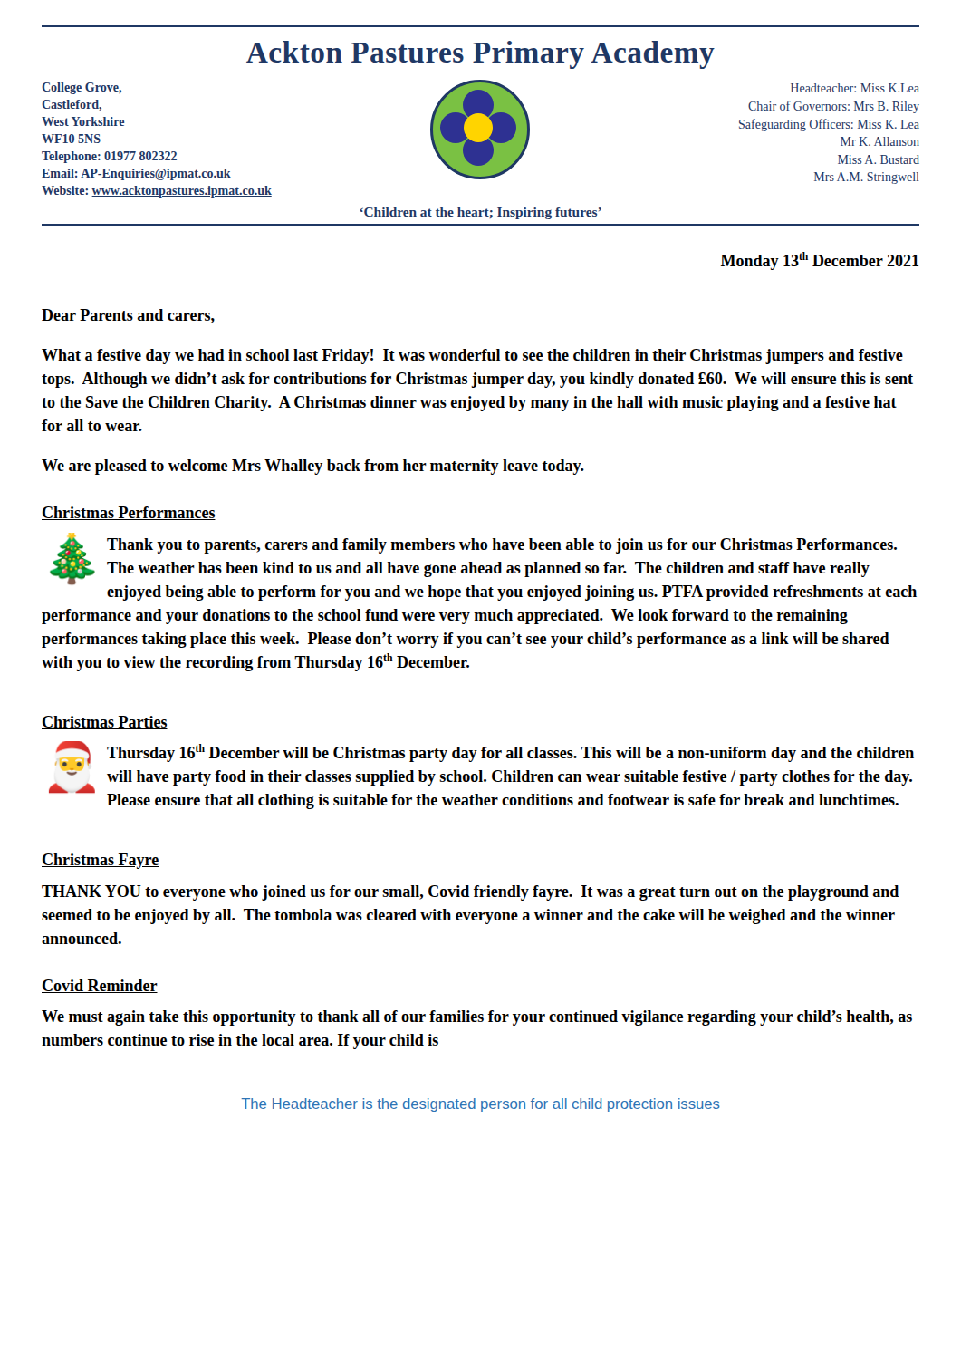Ackton Pastures Primary Academy
| College Grove, Castleford, West Yorkshire WF10 5NS Telephone: 01977 802322 Email: AP-Enquiries@ipmat.co.uk Website: www.acktonpastures.ipmat.co.uk | | Headteacher: Miss K.Lea Chair of Governors: Mrs B. Riley Safeguarding Officers: Miss K. Lea Mr K. Allanson Miss A. Bustard Mrs A.M. Stringwell |
‘Children at the heart; Inspiring futures’
Monday 13th December 2021
Dear Parents and carers,
What a festive day we had in school last Friday! It was wonderful to see the children in their Christmas jumpers and festive tops. Although we didn’t ask for contributions for Christmas jumper day, you kindly donated £60. We will ensure this is sent to the Save the Children Charity. A Christmas dinner was enjoyed by many in the hall with music playing and a festive hat for all to wear.
We are pleased to welcome Mrs Whalley back from her maternity leave today.
Christmas Performances
🎄
Thank you to parents, carers and family members who have been able to join us for our Christmas Performances. The weather has been kind to us and all have gone ahead as planned so far. The children and staff have really enjoyed being able to perform for you and we hope that you enjoyed joining us. PTFA provided refreshments at each performance and your donations to the school fund were very much appreciated. We look forward to the remaining performances taking place this week. Please don’t worry if you can’t see your child’s performance as a link will be shared with you to view the recording from Thursday 16th December.
Christmas Parties
🎅
Thursday 16th December will be Christmas party day for all classes. This will be a non-uniform day and the children will have party food in their classes supplied by school. Children can wear suitable festive / party clothes for the day. Please ensure that all clothing is suitable for the weather conditions and footwear is safe for break and lunchtimes.
Christmas Fayre
THANK YOU to everyone who joined us for our small, Covid friendly fayre. It was a great turn out on the playground and seemed to be enjoyed by all. The tombola was cleared with everyone a winner and the cake will be weighed and the winner announced.
Covid Reminder
We must again take this opportunity to thank all of our families for your continued vigilance regarding your child’s health, as numbers continue to rise in the local area. If your child is
The Headteacher is the designated person for all child protection issues